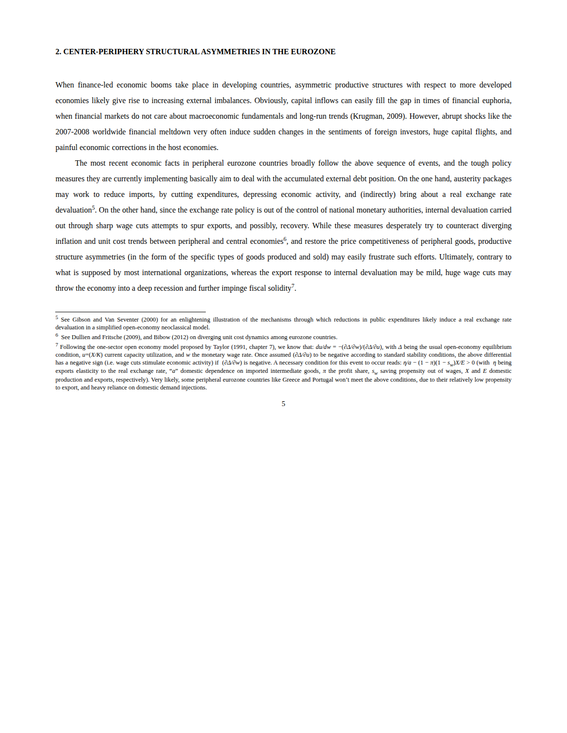2. CENTER-PERIPHERY STRUCTURAL ASYMMETRIES IN THE EUROZONE
When finance-led economic booms take place in developing countries, asymmetric productive structures with respect to more developed economies likely give rise to increasing external imbalances. Obviously, capital inflows can easily fill the gap in times of financial euphoria, when financial markets do not care about macroeconomic fundamentals and long-run trends (Krugman, 2009). However, abrupt shocks like the 2007-2008 worldwide financial meltdown very often induce sudden changes in the sentiments of foreign investors, huge capital flights, and painful economic corrections in the host economies.
The most recent economic facts in peripheral eurozone countries broadly follow the above sequence of events, and the tough policy measures they are currently implementing basically aim to deal with the accumulated external debt position. On the one hand, austerity packages may work to reduce imports, by cutting expenditures, depressing economic activity, and (indirectly) bring about a real exchange rate devaluation5. On the other hand, since the exchange rate policy is out of the control of national monetary authorities, internal devaluation carried out through sharp wage cuts attempts to spur exports, and possibly, recovery. While these measures desperately try to counteract diverging inflation and unit cost trends between peripheral and central economies6, and restore the price competitiveness of peripheral goods, productive structure asymmetries (in the form of the specific types of goods produced and sold) may easily frustrate such efforts. Ultimately, contrary to what is supposed by most international organizations, whereas the export response to internal devaluation may be mild, huge wage cuts may throw the economy into a deep recession and further impinge fiscal solidity7.
5 See Gibson and Van Seventer (2000) for an enlightening illustration of the mechanisms through which reductions in public expenditures likely induce a real exchange rate devaluation in a simplified open-economy neoclassical model.
6 See Dullien and Fritsche (2009), and Bibow (2012) on diverging unit cost dynamics among eurozone countries.
7 Following the one-sector open economy model proposed by Taylor (1991, chapter 7), we know that: du/dw = −(∂Δ/∂w)/(∂Δ/∂u), with Δ being the usual open-economy equilibrium condition, u=(X/K) current capacity utilization, and w the monetary wage rate. Once assumed (∂Δ/∂u) to be negative according to standard stability conditions, the above differential has a negative sign (i.e. wage cuts stimulate economic activity) if (∂Δ/∂w) is negative. A necessary condition for this event to occur reads: η/a − (1 − π)(1 − sw)X/E > 0 (with η being exports elasticity to the real exchange rate, “a” domestic dependence on imported intermediate goods, π the profit share, sw saving propensity out of wages, X and E domestic production and exports, respectively). Very likely, some peripheral eurozone countries like Greece and Portugal won’t meet the above conditions, due to their relatively low propensity to export, and heavy reliance on domestic demand injections.
5